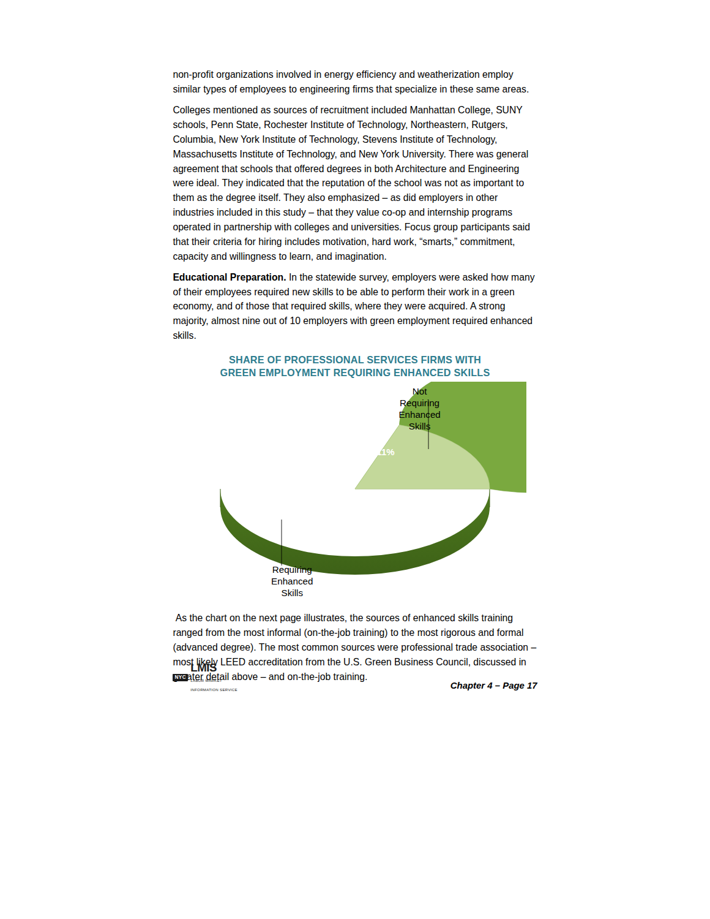non-profit organizations involved in energy efficiency and weatherization employ similar types of employees to engineering firms that specialize in these same areas.
Colleges mentioned as sources of recruitment included Manhattan College, SUNY schools, Penn State, Rochester Institute of Technology, Northeastern, Rutgers, Columbia, New York Institute of Technology, Stevens Institute of Technology, Massachusetts Institute of Technology, and New York University. There was general agreement that schools that offered degrees in both Architecture and Engineering were ideal. They indicated that the reputation of the school was not as important to them as the degree itself. They also emphasized – as did employers in other industries included in this study – that they value co-op and internship programs operated in partnership with colleges and universities. Focus group participants said that their criteria for hiring includes motivation, hard work, “smarts,” commitment, capacity and willingness to learn, and imagination.
Educational Preparation. In the statewide survey, employers were asked how many of their employees required new skills to be able to perform their work in a green economy, and of those that required skills, where they were acquired. A strong majority, almost nine out of 10 employers with green employment required enhanced skills.
SHARE OF PROFESSIONAL SERVICES FIRMS WITH
GREEN EMPLOYMENT REQUIRING ENHANCED SKILLS
Not
Requiring
Enhanced
Skills
Requiring
Enhanced
Skills
11% 89%
As the chart on the next page illustrates, the sources of enhanced skills training ranged from the most informal (on-the-job training) to the most rigorous and formal (advanced degree). The most common sources were professional trade association – most likely LEED accreditation from the U.S. Green Business Council, discussed in greater detail above – and on-the-job training.
NYC LMIS
LABOR MARKET
INFORMATION SERVICE
Chapter 4 – Page 17